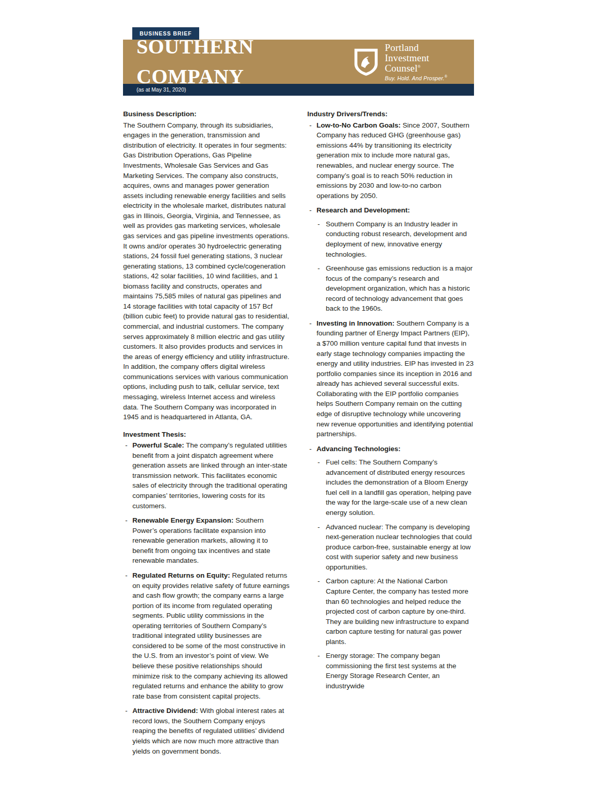BUSINESS BRIEF
Southern Company
Portland
Investment Counsel®
Buy. Hold. And Prosper.®
(as at May 31, 2020)
Business Description:
The Southern Company, through its subsidiaries, engages in the generation, transmission and distribution of electricity. It operates in four segments: Gas Distribution Operations, Gas Pipeline Investments, Wholesale Gas Services and Gas Marketing Services. The company also constructs, acquires, owns and manages power generation assets including renewable energy facilities and sells electricity in the wholesale market, distributes natural gas in Illinois, Georgia, Virginia, and Tennessee, as well as provides gas marketing services, wholesale gas services and gas pipeline investments operations. It owns and/or operates 30 hydroelectric generating stations, 24 fossil fuel generating stations, 3 nuclear generating stations, 13 combined cycle/cogeneration stations, 42 solar facilities, 10 wind facilities, and 1 biomass facility and constructs, operates and maintains 75,585 miles of natural gas pipelines and 14 storage facilities with total capacity of 157 Bcf (billion cubic feet) to provide natural gas to residential, commercial, and industrial customers. The company serves approximately 8 million electric and gas utility customers. It also provides products and services in the areas of energy efficiency and utility infrastructure. In addition, the company offers digital wireless communications services with various communication options, including push to talk, cellular service, text messaging, wireless Internet access and wireless data. The Southern Company was incorporated in 1945 and is headquartered in Atlanta, GA.
Investment Thesis:
Powerful Scale: The company’s regulated utilities benefit from a joint dispatch agreement where generation assets are linked through an inter-state transmission network. This facilitates economic sales of electricity through the traditional operating companies’ territories, lowering costs for its customers.
Renewable Energy Expansion: Southern Power’s operations facilitate expansion into renewable generation markets, allowing it to benefit from ongoing tax incentives and state renewable mandates.
Regulated Returns on Equity: Regulated returns on equity provides relative safety of future earnings and cash flow growth; the company earns a large portion of its income from regulated operating segments. Public utility commissions in the operating territories of Southern Company’s traditional integrated utility businesses are considered to be some of the most constructive in the U.S. from an investor’s point of view. We believe these positive relationships should minimize risk to the company achieving its allowed regulated returns and enhance the ability to grow rate base from consistent capital projects.
Attractive Dividend: With global interest rates at record lows, the Southern Company enjoys reaping the benefits of regulated utilities’ dividend yields which are now much more attractive than yields on government bonds.
Industry Drivers/Trends:
Low-to-No Carbon Goals: Since 2007, Southern Company has reduced GHG (greenhouse gas) emissions 44% by transitioning its electricity generation mix to include more natural gas, renewables, and nuclear energy source. The company’s goal is to reach 50% reduction in emissions by 2030 and low-to-no carbon operations by 2050.
Research and Development:
Southern Company is an Industry leader in conducting robust research, development and deployment of new, innovative energy technologies.
Greenhouse gas emissions reduction is a major focus of the company’s research and development organization, which has a historic record of technology advancement that goes back to the 1960s.
Investing in Innovation: Southern Company is a founding partner of Energy Impact Partners (EIP), a $700 million venture capital fund that invests in early stage technology companies impacting the energy and utility industries. EIP has invested in 23 portfolio companies since its inception in 2016 and already has achieved several successful exits. Collaborating with the EIP portfolio companies helps Southern Company remain on the cutting edge of disruptive technology while uncovering new revenue opportunities and identifying potential partnerships.
Advancing Technologies:
Fuel cells: The Southern Company’s advancement of distributed energy resources includes the demonstration of a Bloom Energy fuel cell in a landfill gas operation, helping pave the way for the large-scale use of a new clean energy solution.
Advanced nuclear: The company is developing next-generation nuclear technologies that could produce carbon-free, sustainable energy at low cost with superior safety and new business opportunities.
Carbon capture: At the National Carbon Capture Center, the company has tested more than 60 technologies and helped reduce the projected cost of carbon capture by one-third. They are building new infrastructure to expand carbon capture testing for natural gas power plants.
Energy storage: The company began commissioning the first test systems at the Energy Storage Research Center, an industrywide